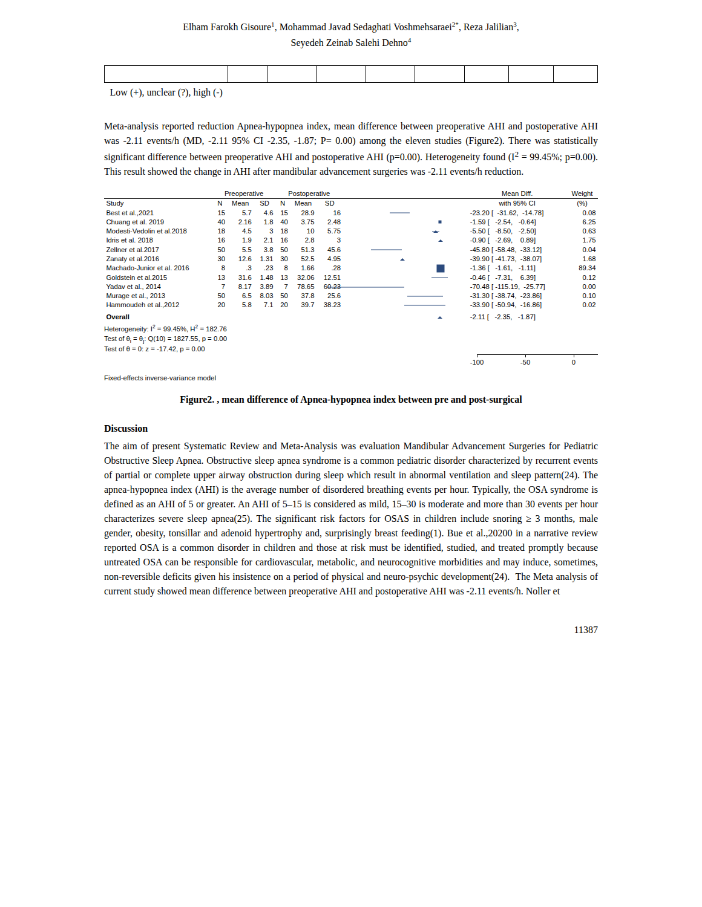Elham Farokh Gisoure1, Mohammad Javad Sedaghati Voshmehsaraei2*, Reza Jalilian3,
Seyedeh Zeinab Salehi Dehno4
Low (+), unclear (?), high (-)
Meta-analysis reported reduction Apnea-hypopnea index, mean difference between preoperative AHI and postoperative AHI was -2.11 events/h (MD, -2.11 95% CI -2.35, -1.87; P= 0.00) among the eleven studies (Figure2). There was statistically significant difference between preoperative AHI and postoperative AHI (p=0.00). Heterogeneity found (I2 = 99.45%; p=0.00). This result showed the change in AHI after mandibular advancement surgeries was -2.11 events/h reduction.
| | Preoperative | Postoperative | | Mean Diff. | Weight |
| --- | --- | --- | --- | --- | --- |
| Study | N | Mean | SD | N | Mean | SD | | with 95% CI | (%) |
| Best et al.,2021 | 15 | 5.7 | 4.6 | 15 | 28.9 | 16 | | -23.20 [ -31.62, -14.78] | 0.08 |
| Chuang et al. 2019 | 40 | 2.16 | 1.8 | 40 | 3.75 | 2.48 | | -1.59 [ -2.54, -0.64] | 6.25 |
| Modesti-Vedolin et al.2018 | 18 | 4.5 | 3 | 18 | 10 | 5.75 | | -5.50 [ -8.50, -2.50] | 0.63 |
| Idris et al. 2018 | 16 | 1.9 | 2.1 | 16 | 2.8 | 3 | | -0.90 [ -2.69, 0.89] | 1.75 |
| Zellner et al.2017 | 50 | 5.5 | 3.8 | 50 | 51.3 | 45.6 | | -45.80 [ -58.48, -33.12] | 0.04 |
| Zanaty et al.2016 | 30 | 12.6 | 1.31 | 30 | 52.5 | 4.95 | | -39.90 [ -41.73, -38.07] | 1.68 |
| Machado-Junior et al. 2016 | 8 | .3 | .23 | 8 | 1.66 | .28 | | -1.36 [ -1.61, -1.11] | 89.34 |
| Goldstein et al.2015 | 13 | 31.6 | 1.48 | 13 | 32.06 | 12.51 | | -0.46 [ -7.31, 6.39] | 0.12 |
| Yadav et al., 2014 | 7 | 8.17 | 3.89 | 7 | 78.65 | 60.23 | | -70.48 [ -115.19, -25.77] | 0.00 |
| Murage et al., 2013 | 50 | 6.5 | 8.03 | 50 | 37.8 | 25.6 | | -31.30 [ -38.74, -23.86] | 0.10 |
| Hammoudeh et al.,2012 | 20 | 5.8 | 7.1 | 20 | 39.7 | 38.23 | | -33.90 [ -50.94, -16.86] | 0.02 |
| Overall | | | -2.11 [ -2.35, -1.87] | |
Heterogeneity: I2 = 99.45%, H2 = 182.76
Test of θi = θj: Q(10) = 1827.55, p = 0.00
Test of θ = 0: z = -17.42, p = 0.00
-100
-50
0
Fixed-effects inverse-variance model
Figure2. , mean difference of Apnea-hypopnea index between pre and post-surgical
Discussion
The aim of present Systematic Review and Meta-Analysis was evaluation Mandibular Advancement Surgeries for Pediatric Obstructive Sleep Apnea. Obstructive sleep apnea syndrome is a common pediatric disorder characterized by recurrent events of partial or complete upper airway obstruction during sleep which result in abnormal ventilation and sleep pattern(24). The apnea-hypopnea index (AHI) is the average number of disordered breathing events per hour. Typically, the OSA syndrome is defined as an AHI of 5 or greater. An AHI of 5–15 is considered as mild, 15–30 is moderate and more than 30 events per hour characterizes severe sleep apnea(25). The significant risk factors for OSAS in children include snoring ≥ 3 months, male gender, obesity, tonsillar and adenoid hypertrophy and, surprisingly breast feeding(1). Bue et al.,20200 in a narrative review reported OSA is a common disorder in children and those at risk must be identified, studied, and treated promptly because untreated OSA can be responsible for cardiovascular, metabolic, and neurocognitive morbidities and may induce, sometimes, non-reversible deficits given his insistence on a period of physical and neuro-psychic development(24). The Meta analysis of current study showed mean difference between preoperative AHI and postoperative AHI was -2.11 events/h. Noller et
11387